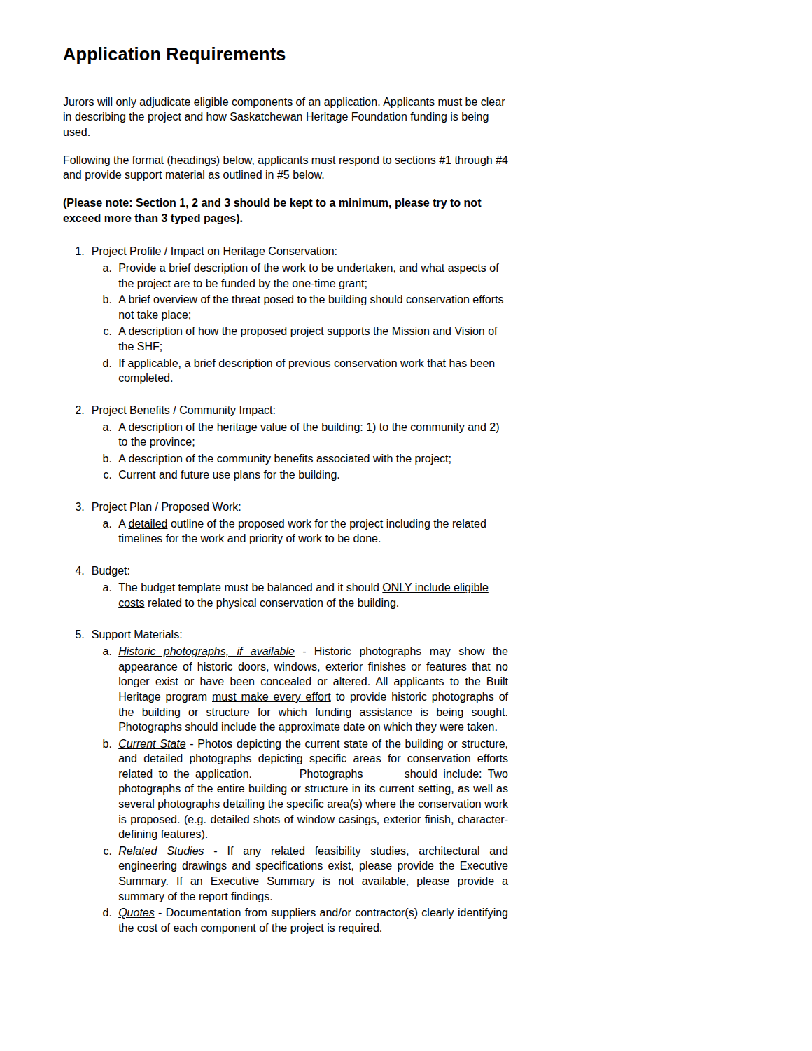Application Requirements
Jurors will only adjudicate eligible components of an application. Applicants must be clear in describing the project and how Saskatchewan Heritage Foundation funding is being used.
Following the format (headings) below, applicants must respond to sections #1 through #4 and provide support material as outlined in #5 below.
(Please note: Section 1, 2 and 3 should be kept to a minimum, please try to not exceed more than 3 typed pages).
Project Profile / Impact on Heritage Conservation:
Provide a brief description of the work to be undertaken, and what aspects of the project are to be funded by the one-time grant;
A brief overview of the threat posed to the building should conservation efforts not take place;
A description of how the proposed project supports the Mission and Vision of the SHF;
If applicable, a brief description of previous conservation work that has been completed.
Project Benefits / Community Impact:
A description of the heritage value of the building: 1) to the community and 2) to the province;
A description of the community benefits associated with the project;
Current and future use plans for the building.
Project Plan / Proposed Work:
A detailed outline of the proposed work for the project including the related timelines for the work and priority of work to be done.
Budget:
The budget template must be balanced and it should ONLY include eligible costs related to the physical conservation of the building.
Support Materials:
Historic photographs, if available - Historic photographs may show the appearance of historic doors, windows, exterior finishes or features that no longer exist or have been concealed or altered. All applicants to the Built Heritage program must make every effort to provide historic photographs of the building or structure for which funding assistance is being sought. Photographs should include the approximate date on which they were taken.
Current State - Photos depicting the current state of the building or structure, and detailed photographs depicting specific areas for conservation efforts related to the application. Photographs should include: Two photographs of the entire building or structure in its current setting, as well as several photographs detailing the specific area(s) where the conservation work is proposed. (e.g. detailed shots of window casings, exterior finish, character-defining features).
Related Studies - If any related feasibility studies, architectural and engineering drawings and specifications exist, please provide the Executive Summary. If an Executive Summary is not available, please provide a summary of the report findings.
Quotes - Documentation from suppliers and/or contractor(s) clearly identifying the cost of each component of the project is required.